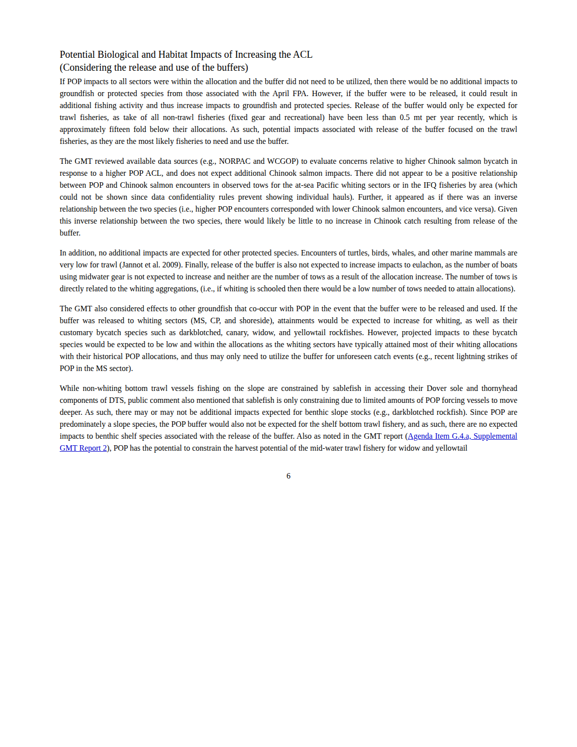Potential Biological and Habitat Impacts of Increasing the ACL
(Considering the release and use of the buffers)
If POP impacts to all sectors were within the allocation and the buffer did not need to be utilized, then there would be no additional impacts to groundfish or protected species from those associated with the April FPA. However, if the buffer were to be released, it could result in additional fishing activity and thus increase impacts to groundfish and protected species. Release of the buffer would only be expected for trawl fisheries, as take of all non-trawl fisheries (fixed gear and recreational) have been less than 0.5 mt per year recently, which is approximately fifteen fold below their allocations. As such, potential impacts associated with release of the buffer focused on the trawl fisheries, as they are the most likely fisheries to need and use the buffer.
The GMT reviewed available data sources (e.g., NORPAC and WCGOP) to evaluate concerns relative to higher Chinook salmon bycatch in response to a higher POP ACL, and does not expect additional Chinook salmon impacts. There did not appear to be a positive relationship between POP and Chinook salmon encounters in observed tows for the at-sea Pacific whiting sectors or in the IFQ fisheries by area (which could not be shown since data confidentiality rules prevent showing individual hauls). Further, it appeared as if there was an inverse relationship between the two species (i.e., higher POP encounters corresponded with lower Chinook salmon encounters, and vice versa). Given this inverse relationship between the two species, there would likely be little to no increase in Chinook catch resulting from release of the buffer.
In addition, no additional impacts are expected for other protected species. Encounters of turtles, birds, whales, and other marine mammals are very low for trawl (Jannot et al. 2009). Finally, release of the buffer is also not expected to increase impacts to eulachon, as the number of boats using midwater gear is not expected to increase and neither are the number of tows as a result of the allocation increase. The number of tows is directly related to the whiting aggregations, (i.e., if whiting is schooled then there would be a low number of tows needed to attain allocations).
The GMT also considered effects to other groundfish that co-occur with POP in the event that the buffer were to be released and used. If the buffer was released to whiting sectors (MS, CP, and shoreside), attainments would be expected to increase for whiting, as well as their customary bycatch species such as darkblotched, canary, widow, and yellowtail rockfishes. However, projected impacts to these bycatch species would be expected to be low and within the allocations as the whiting sectors have typically attained most of their whiting allocations with their historical POP allocations, and thus may only need to utilize the buffer for unforeseen catch events (e.g., recent lightning strikes of POP in the MS sector).
While non-whiting bottom trawl vessels fishing on the slope are constrained by sablefish in accessing their Dover sole and thornyhead components of DTS, public comment also mentioned that sablefish is only constraining due to limited amounts of POP forcing vessels to move deeper. As such, there may or may not be additional impacts expected for benthic slope stocks (e.g., darkblotched rockfish). Since POP are predominately a slope species, the POP buffer would also not be expected for the shelf bottom trawl fishery, and as such, there are no expected impacts to benthic shelf species associated with the release of the buffer. Also as noted in the GMT report (Agenda Item G.4.a, Supplemental GMT Report 2), POP has the potential to constrain the harvest potential of the mid-water trawl fishery for widow and yellowtail
6